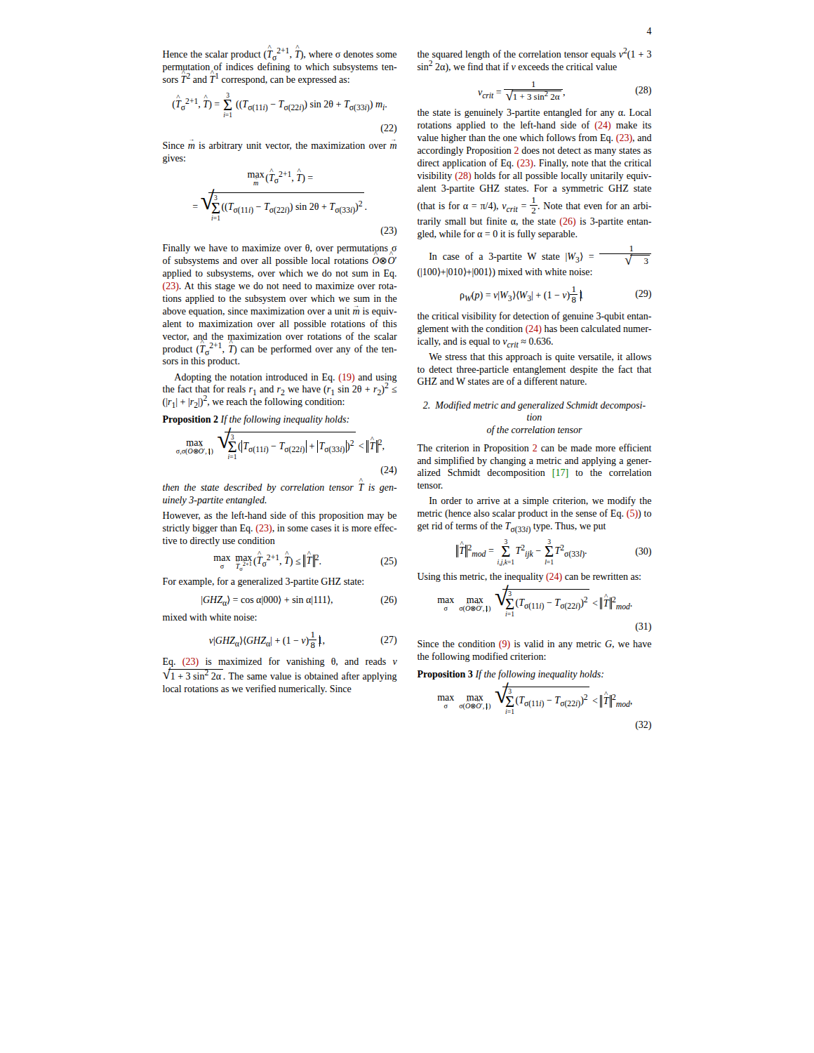4
Hence the scalar product (^Tσ2+1, ^T), where σ denotes some permutation of indices defining to which subsystems tensors ^T2 and ^T1 correspond, can be expressed as:
(^Tσ2+1, ^T) = 3 Σi=1 ((Tσ(11i) − Tσ(22i)) sin 2θ + Tσ(33i)) mi.
(22)
Since m is arbitrary unit vector, the maximization over m gives:
max m(^Tσ2+1, ^T) =
= 3 Σi=1((Tσ(11i) − Tσ(22i)) sin 2θ + Tσ(33i))2.
(23)
Finally we have to maximize over θ, over permutations σ of subsystems and over all possible local rotations ^O⊗^O′ applied to subsystems, over which we do not sum in Eq. (23). At this stage we do not need to maximize over rotations applied to the subsystem over which we sum in the above equation, since maximization over a unit m is equivalent to maximization over all possible rotations of this vector, and the maximization over rotations of the scalar product (^Tσ2+1, ^T) can be performed over any of the tensors in this product.
Adopting the notation introduced in Eq. (19) and using the fact that for reals r1 and r2 we have (r1 sin 2θ + r2)2 ≤ (|r1| + |r2|)2, we reach the following condition:
Proposition 2 If the following inequality holds:
max σ,σ(^O⊗^O′, ) 3 Σi=1(Tσ(11i) − Tσ(22i) + Tσ(33i))2 < ^T2,
(24)
then the state described by correlation tensor ^T is genuinely 3-partite entangled.
However, as the left-hand side of this proposition may be strictly bigger than Eq. (23), in some cases it is more effective to directly use condition
max σ max^Tσ2+1(^Tσ2+1, ^T) ≤ ^T2.
(25)
For example, for a generalized 3-partite GHZ state:
|GHZα⟩ = cos α|000⟩ + sin α|111⟩,
(26)
mixed with white noise:
v|GHZα⟩⟨GHZα| + (1 − v)18 ,
(27)
Eq. (23) is maximized for vanishing θ, and reads v 1 + 3 sin2 2α. The same value is obtained after applying local rotations as we verified numerically. Since
the squared length of the correlation tensor equals v2(1 + 3 sin2 2α), we find that if v exceeds the critical value
vcrit = 11 + 3 sin2 2α,
(28)
the state is genuinely 3-partite entangled for any α. Local rotations applied to the left-hand side of (24) make its value higher than the one which follows from Eq. (23), and accordingly Proposition 2 does not detect as many states as direct application of Eq. (23). Finally, note that the critical visibility (28) holds for all possible locally unitarily equivalent 3-partite GHZ states. For a symmetric GHZ state (that is for α = π/4), vcrit = 12. Note that even for an arbitrarily small but finite α, the state (26) is 3-partite entangled, while for α = 0 it is fully separable.
In case of a 3-partite W state |W3⟩ = 13(|100⟩+|010⟩+|001⟩) mixed with white noise:
ρW(p) = v|W3⟩⟨W3| + (1 − v)18
(29)
the critical visibility for detection of genuine 3-qubit entanglement with the condition (24) has been calculated numerically, and is equal to vcrit ≈ 0.636.
We stress that this approach is quite versatile, it allows to detect three-particle entanglement despite the fact that GHZ and W states are of a different nature.
2. Modified metric and generalized Schmidt decomposition
of the correlation tensor
The criterion in Proposition 2 can be made more efficient and simplified by changing a metric and applying a generalized Schmidt decomposition [17] to the correlation tensor.
In order to arrive at a simple criterion, we modify the metric (hence also scalar product in the sense of Eq. (5)) to get rid of terms of the Tσ(33i) type. Thus, we put
^T2mod = 3 Σi,j,k=1 T2ijk − 3 Σl=1 T2σ(33l).
(30)
Using this metric, the inequality (24) can be rewritten as:
max σ max σ(^O⊗^O′, ) 3 Σi=1(Tσ(11i) − Tσ(22i))2 < ^T2mod.
(31)
Since the condition (9) is valid in any metric G, we have the following modified criterion:
Proposition 3 If the following inequality holds:
max σ max σ(^O⊗^O′, ) 3 Σi=1(Tσ(11i) − Tσ(22i))2 < ^T2mod,
(32)